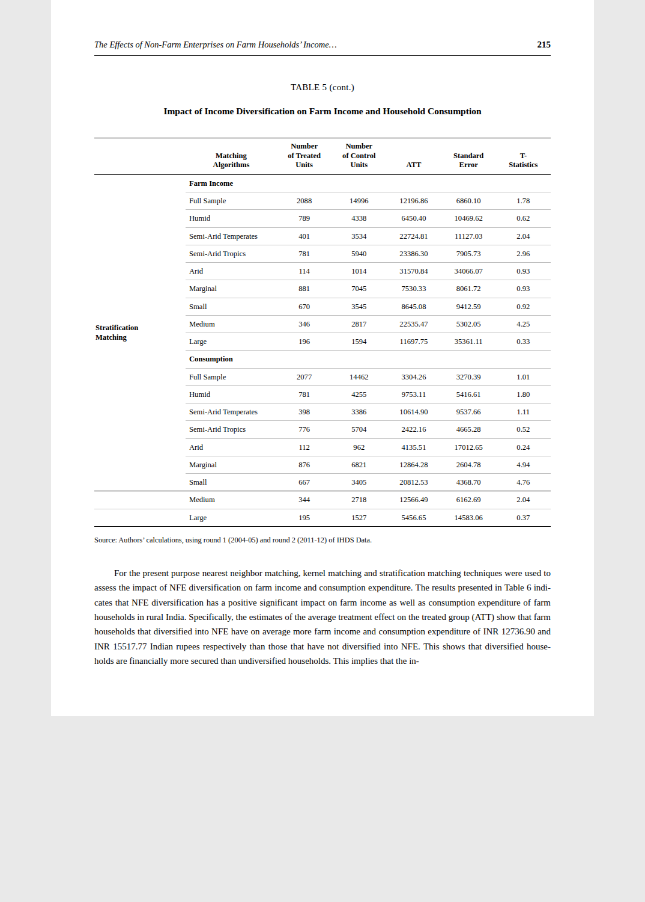The Effects of Non-Farm Enterprises on Farm Households’ Income… 215
TABLE 5 (cont.)
Impact of Income Diversification on Farm Income and Household Consumption
| | Matching Algorithms | Number of Treated Units | Number of Control Units | ATT | Standard Error | T- Statistics |
| --- | --- | --- | --- | --- | --- | --- |
| Stratification Matching | Farm Income | | | | | |
| Full Sample | 2088 | 14996 | 12196.86 | 6860.10 | 1.78 |
| Humid | 789 | 4338 | 6450.40 | 10469.62 | 0.62 |
| Semi-Arid Temperates | 401 | 3534 | 22724.81 | 11127.03 | 2.04 |
| Semi-Arid Tropics | 781 | 5940 | 23386.30 | 7905.73 | 2.96 |
| Arid | 114 | 1014 | 31570.84 | 34066.07 | 0.93 |
| Marginal | 881 | 7045 | 7530.33 | 8061.72 | 0.93 |
| Small | 670 | 3545 | 8645.08 | 9412.59 | 0.92 |
| Medium | 346 | 2817 | 22535.47 | 5302.05 | 4.25 |
| Large | 196 | 1594 | 11697.75 | 35361.11 | 0.33 |
| Consumption | | | | | |
| Full Sample | 2077 | 14462 | 3304.26 | 3270.39 | 1.01 |
| Humid | 781 | 4255 | 9753.11 | 5416.61 | 1.80 |
| Semi-Arid Temperates | 398 | 3386 | 10614.90 | 9537.66 | 1.11 |
| Semi-Arid Tropics | 776 | 5704 | 2422.16 | 4665.28 | 0.52 |
| Arid | 112 | 962 | 4135.51 | 17012.65 | 0.24 |
| Marginal | 876 | 6821 | 12864.28 | 2604.78 | 4.94 |
| Small | 667 | 3405 | 20812.53 | 4368.70 | 4.76 |
| | Medium | 344 | 2718 | 12566.49 | 6162.69 | 2.04 |
| | Large | 195 | 1527 | 5456.65 | 14583.06 | 0.37 |
Source: Authors’ calculations, using round 1 (2004-05) and round 2 (2011-12) of IHDS Data.
For the present purpose nearest neighbor matching, kernel matching and stratification matching techniques were used to assess the impact of NFE diversification on farm income and consumption expenditure. The results presented in Table 6 indicates that NFE diversification has a positive significant impact on farm income as well as consumption expenditure of farm households in rural India. Specifically, the estimates of the average treatment effect on the treated group (ATT) show that farm households that diversified into NFE have on average more farm income and consumption expenditure of INR 12736.90 and INR 15517.77 Indian rupees respectively than those that have not diversified into NFE. This shows that diversified households are financially more secured than undiversified households. This implies that the in-